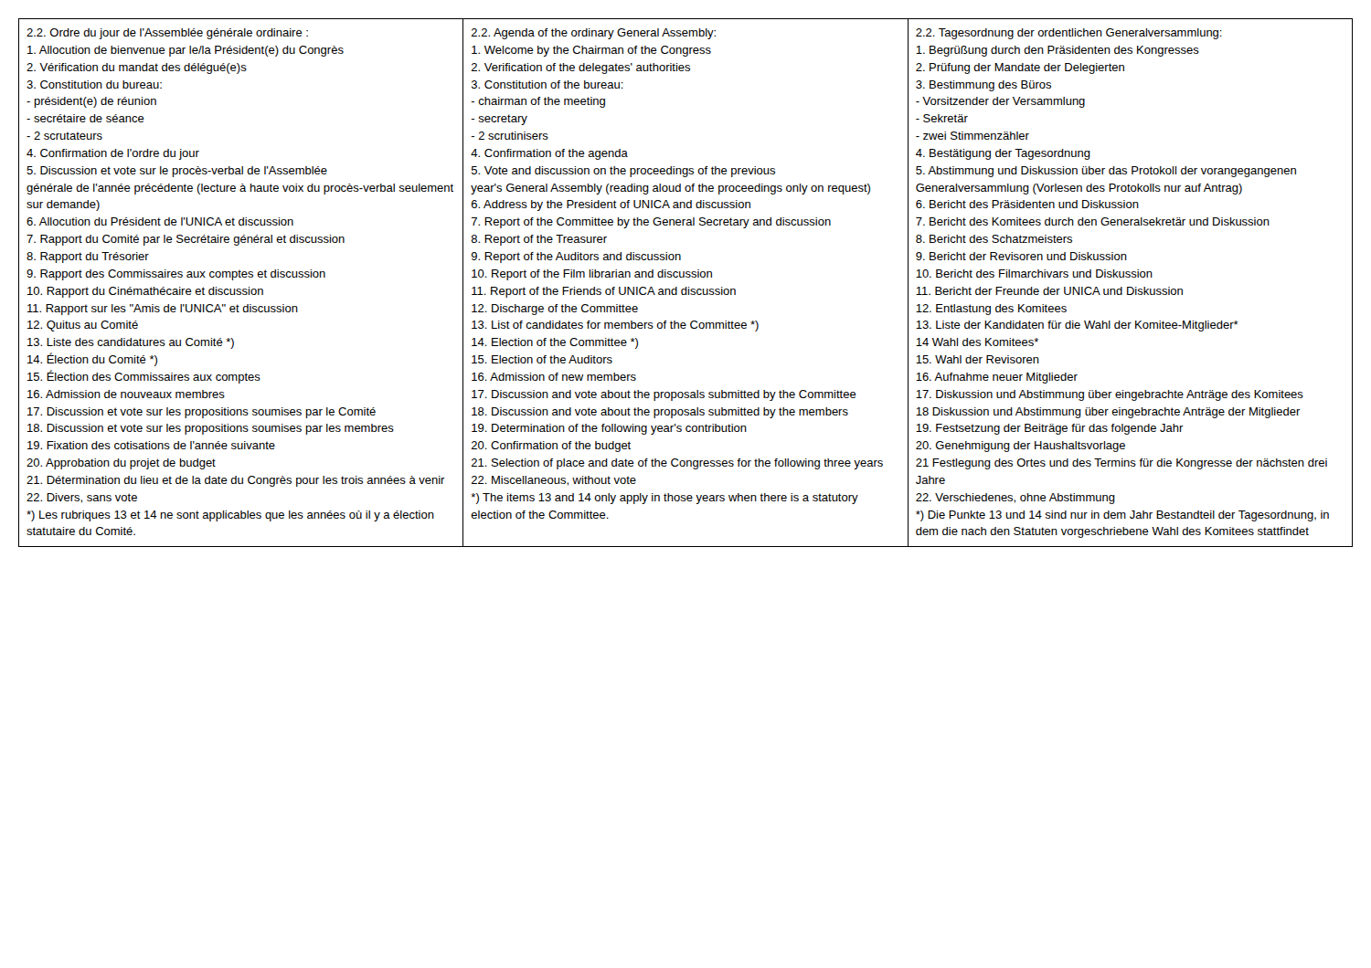| 2.2. Ordre du jour de l'Assemblée générale ordinaire : 1. Allocution de bienvenue par le/la Président(e) du Congrès 2. Vérification du mandat des délégué(e)s 3. Constitution du bureau: - président(e) de réunion - secrétaire de séance - 2 scrutateurs 4. Confirmation de l'ordre du jour 5. Discussion et vote sur le procès-verbal de l'Assemblée générale de l'année précédente (lecture à haute voix du procès-verbal seulement sur demande) 6. Allocution du Président de l'UNICA et discussion 7. Rapport du Comité par le Secrétaire général et discussion 8. Rapport du Trésorier 9. Rapport des Commissaires aux comptes et discussion 10. Rapport du Cinémathécaire et discussion 11. Rapport sur les "Amis de l'UNICA" et discussion 12. Quitus au Comité 13. Liste des candidatures au Comité *) 14. Élection du Comité *) 15. Élection des Commissaires aux comptes 16. Admission de nouveaux membres 17. Discussion et vote sur les propositions soumises par le Comité 18. Discussion et vote sur les propositions soumises par les membres 19. Fixation des cotisations de l'année suivante 20. Approbation du projet de budget 21. Détermination du lieu et de la date du Congrès pour les trois années à venir 22. Divers, sans vote *) Les rubriques 13 et 14 ne sont applicables que les années où il y a élection statutaire du Comité. | 2.2. Agenda of the ordinary General Assembly: 1. Welcome by the Chairman of the Congress 2. Verification of the delegates' authorities 3. Constitution of the bureau: - chairman of the meeting - secretary - 2 scrutinisers 4. Confirmation of the agenda 5. Vote and discussion on the proceedings of the previous year's General Assembly (reading aloud of the proceedings only on request) 6. Address by the President of UNICA and discussion 7. Report of the Committee by the General Secretary and discussion 8. Report of the Treasurer 9. Report of the Auditors and discussion 10. Report of the Film librarian and discussion 11. Report of the Friends of UNICA and discussion 12. Discharge of the Committee 13. List of candidates for members of the Committee *) 14. Election of the Committee *) 15. Election of the Auditors 16. Admission of new members 17. Discussion and vote about the proposals submitted by the Committee 18. Discussion and vote about the proposals submitted by the members 19. Determination of the following year's contribution 20. Confirmation of the budget 21. Selection of place and date of the Congresses for the following three years 22. Miscellaneous, without vote *) The items 13 and 14 only apply in those years when there is a statutory election of the Committee. | 2.2. Tagesordnung der ordentlichen Generalversammlung: 1. Begrüßung durch den Präsidenten des Kongresses 2. Prüfung der Mandate der Delegierten 3. Bestimmung des Büros - Vorsitzender der Versammlung - Sekretär - zwei Stimmenzähler 4. Bestätigung der Tagesordnung 5. Abstimmung und Diskussion über das Protokoll der vorangegangenen Generalversammlung (Vorlesen des Protokolls nur auf Antrag) 6. Bericht des Präsidenten und Diskussion 7. Bericht des Komitees durch den Generalsekretär und Diskussion 8. Bericht des Schatzmeisters 9. Bericht der Revisoren und Diskussion 10. Bericht des Filmarchivars und Diskussion 11. Bericht der Freunde der UNICA und Diskussion 12. Entlastung des Komitees 13. Liste der Kandidaten für die Wahl der Komitee-Mitglieder* 14 Wahl des Komitees* 15. Wahl der Revisoren 16. Aufnahme neuer Mitglieder 17. Diskussion und Abstimmung über eingebrachte Anträge des Komitees 18 Diskussion und Abstimmung über eingebrachte Anträge der Mitglieder 19. Festsetzung der Beiträge für das folgende Jahr 20. Genehmigung der Haushaltsvorlage 21 Festlegung des Ortes und des Termins für die Kongresse der nächsten drei Jahre 22. Verschiedenes, ohne Abstimmung *) Die Punkte 13 und 14 sind nur in dem Jahr Bestandteil der Tagesordnung, in dem die nach den Statuten vorgeschriebene Wahl des Komitees stattfindet |